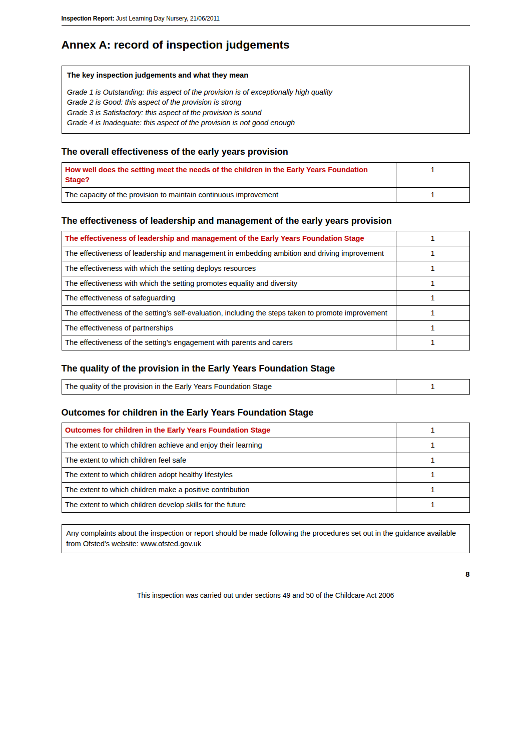Inspection Report: Just Learning Day Nursery, 21/06/2011
Annex A: record of inspection judgements
The key inspection judgements and what they mean
Grade 1 is Outstanding: this aspect of the provision is of exceptionally high quality
Grade 2 is Good: this aspect of the provision is strong
Grade 3 is Satisfactory: this aspect of the provision is sound
Grade 4 is Inadequate: this aspect of the provision is not good enough
The overall effectiveness of the early years provision
| How well does the setting meet the needs of the children in the Early Years Foundation Stage? | 1 |
| The capacity of the provision to maintain continuous improvement | 1 |
The effectiveness of leadership and management of the early years provision
| The effectiveness of leadership and management of the Early Years Foundation Stage | 1 |
| The effectiveness of leadership and management in embedding ambition and driving improvement | 1 |
| The effectiveness with which the setting deploys resources | 1 |
| The effectiveness with which the setting promotes equality and diversity | 1 |
| The effectiveness of safeguarding | 1 |
| The effectiveness of the setting's self-evaluation, including the steps taken to promote improvement | 1 |
| The effectiveness of partnerships | 1 |
| The effectiveness of the setting's engagement with parents and carers | 1 |
The quality of the provision in the Early Years Foundation Stage
| The quality of the provision in the Early Years Foundation Stage | 1 |
Outcomes for children in the Early Years Foundation Stage
| Outcomes for children in the Early Years Foundation Stage | 1 |
| The extent to which children achieve and enjoy their learning | 1 |
| The extent to which children feel safe | 1 |
| The extent to which children adopt healthy lifestyles | 1 |
| The extent to which children make a positive contribution | 1 |
| The extent to which children develop skills for the future | 1 |
Any complaints about the inspection or report should be made following the procedures set out in the guidance available from Ofsted's website: www.ofsted.gov.uk
8
This inspection was carried out under sections 49 and 50 of the Childcare Act 2006